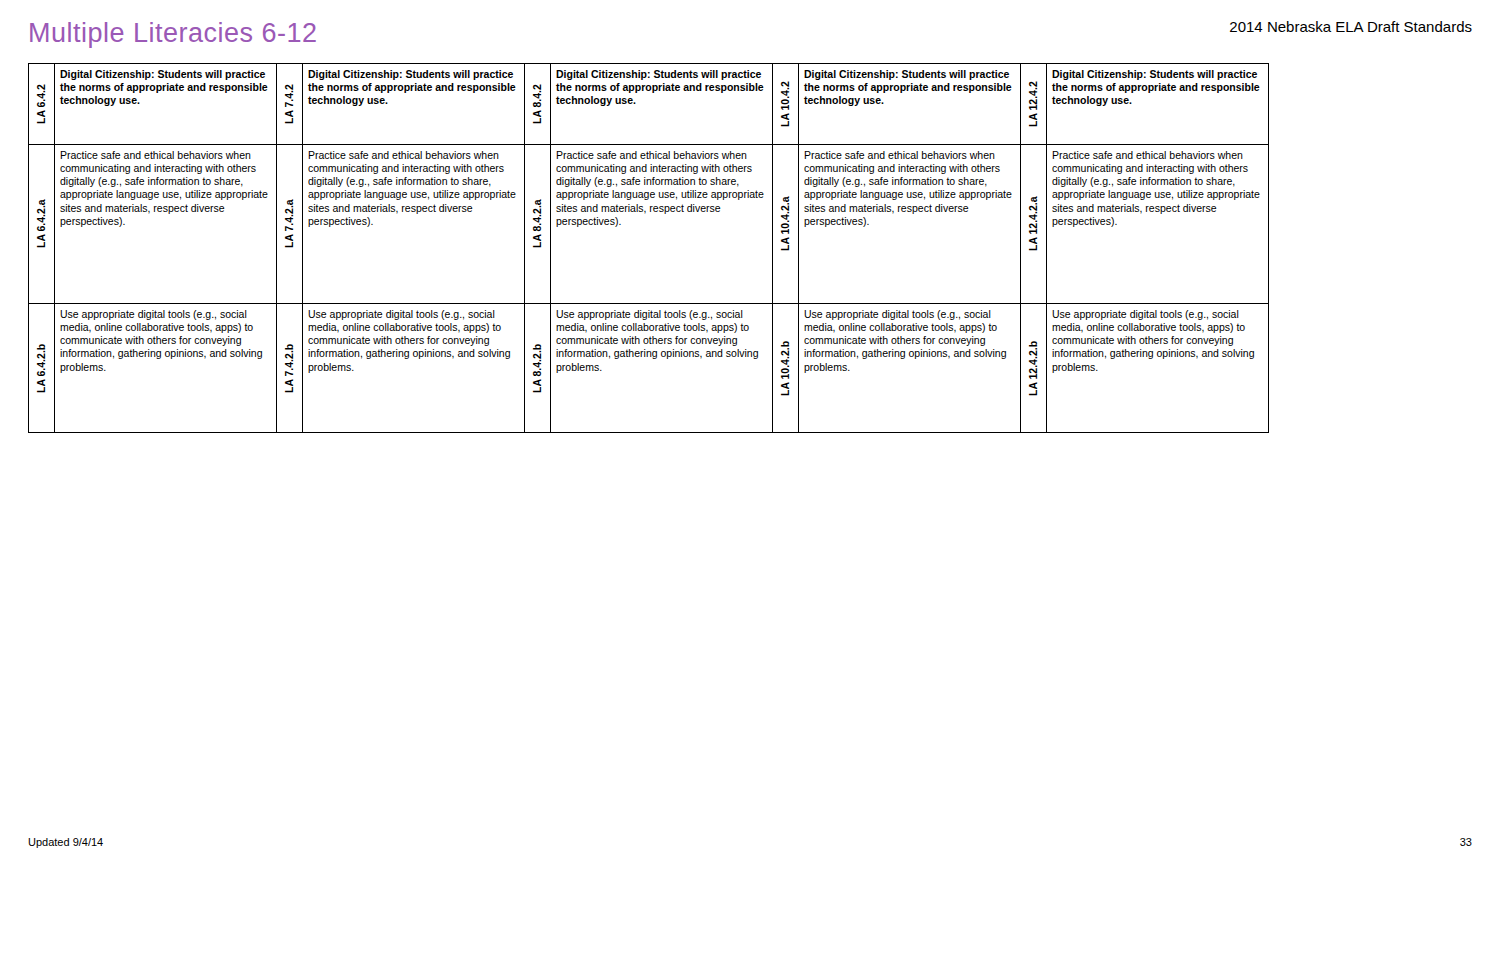2014 Nebraska ELA Draft Standards
Multiple Literacies 6-12
| LA 6.4.2 | Digital Citizenship: Students will practice the norms of appropriate and responsible technology use. | LA 7.4.2 | Digital Citizenship: Students will practice the norms of appropriate and responsible technology use. | LA 8.4.2 | Digital Citizenship: Students will practice the norms of appropriate and responsible technology use. | LA 10.4.2 | Digital Citizenship: Students will practice the norms of appropriate and responsible technology use. | LA 12.4.2 | Digital Citizenship: Students will practice the norms of appropriate and responsible technology use. |
| LA 6.4.2.a | Practice safe and ethical behaviors when communicating and interacting with others digitally (e.g., safe information to share, appropriate language use, utilize appropriate sites and materials, respect diverse perspectives). | LA 7.4.2.a | Practice safe and ethical behaviors when communicating and interacting with others digitally (e.g., safe information to share, appropriate language use, utilize appropriate sites and materials, respect diverse perspectives). | LA 8.4.2.a | Practice safe and ethical behaviors when communicating and interacting with others digitally (e.g., safe information to share, appropriate language use, utilize appropriate sites and materials, respect diverse perspectives). | LA 10.4.2.a | Practice safe and ethical behaviors when communicating and interacting with others digitally (e.g., safe information to share, appropriate language use, utilize appropriate sites and materials, respect diverse perspectives). | LA 12.4.2.a | Practice safe and ethical behaviors when communicating and interacting with others digitally (e.g., safe information to share, appropriate language use, utilize appropriate sites and materials, respect diverse perspectives). |
| LA 6.4.2.b | Use appropriate digital tools (e.g., social media, online collaborative tools, apps) to communicate with others for conveying information, gathering opinions, and solving problems. | LA 7.4.2.b | Use appropriate digital tools (e.g., social media, online collaborative tools, apps) to communicate with others for conveying information, gathering opinions, and solving problems. | LA 8.4.2.b | Use appropriate digital tools (e.g., social media, online collaborative tools, apps) to communicate with others for conveying information, gathering opinions, and solving problems. | LA 10.4.2.b | Use appropriate digital tools (e.g., social media, online collaborative tools, apps) to communicate with others for conveying information, gathering opinions, and solving problems. | LA 12.4.2.b | Use appropriate digital tools (e.g., social media, online collaborative tools, apps) to communicate with others for conveying information, gathering opinions, and solving problems. |
Updated 9/4/14
33